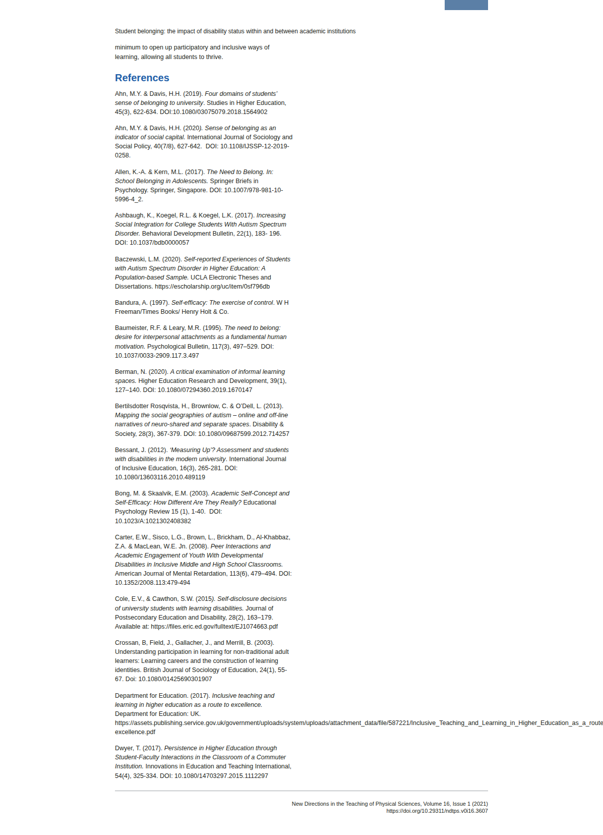Student belonging: the impact of disability status within and between academic institutions
minimum to open up participatory and inclusive ways of learning, allowing all students to thrive.
References
Ahn, M.Y. & Davis, H.H. (2019). Four domains of students’ sense of belonging to university. Studies in Higher Education, 45(3), 622-634. DOI:10.1080/03075079.2018.1564902
Ahn, M.Y. & Davis, H.H. (2020). Sense of belonging as an indicator of social capital. International Journal of Sociology and Social Policy, 40(7/8), 627-642. DOI: 10.1108/IJSSP-12-2019-0258.
Allen, K.-A. & Kern, M.L. (2017). The Need to Belong. In: School Belonging in Adolescents. Springer Briefs in Psychology. Springer, Singapore. DOI: 10.1007/978-981-10-5996-4_2.
Ashbaugh, K., Koegel, R.L. & Koegel, L.K. (2017). Increasing Social Integration for College Students With Autism Spectrum Disorder. Behavioral Development Bulletin, 22(1), 183- 196. DOI: 10.1037/bdb0000057
Baczewski, L.M. (2020). Self-reported Experiences of Students with Autism Spectrum Disorder in Higher Education: A Population-based Sample. UCLA Electronic Theses and Dissertations. https://escholarship.org/uc/item/0sf796db
Bandura, A. (1997). Self-efficacy: The exercise of control. W H Freeman/Times Books/ Henry Holt & Co.
Baumeister, R.F. & Leary, M.R. (1995). The need to belong: desire for interpersonal attachments as a fundamental human motivation. Psychological Bulletin, 117(3), 497–529. DOI: 10.1037/0033-2909.117.3.497
Berman, N. (2020). A critical examination of informal learning spaces. Higher Education Research and Development, 39(1), 127–140. DOI: 10.1080/07294360.2019.1670147
Bertilsdotter Rosqvista, H., Brownlow, C. & O’Dell, L. (2013). Mapping the social geographies of autism – online and off-line narratives of neuro-shared and separate spaces. Disability & Society, 28(3), 367-379. DOI: 10.1080/09687599.2012.714257
Bessant, J. (2012). ‘Measuring Up’? Assessment and students with disabilities in the modern university. International Journal of Inclusive Education, 16(3), 265-281. DOI: 10.1080/13603116.2010.489119
Bong, M. & Skaalvik, E.M. (2003). Academic Self-Concept and Self-Efficacy: How Different Are They Really? Educational Psychology Review 15 (1), 1-40. DOI: 10.1023/A:1021302408382
Carter, E.W., Sisco, L.G., Brown, L., Brickham, D., Al-Khabbaz, Z.A. & MacLean, W.E. Jn. (2008). Peer Interactions and Academic Engagement of Youth With Developmental Disabilities in Inclusive Middle and High School Classrooms. American Journal of Mental Retardation, 113(6), 479–494. DOI: 10.1352/2008.113:479-494
Cole, E.V., & Cawthon, S.W. (2015). Self-disclosure decisions of university students with learning disabilities. Journal of Postsecondary Education and Disability, 28(2), 163–179. Available at: https://files.eric.ed.gov/fulltext/EJ1074663.pdf
Crossan, B, Field, J., Gallacher, J., and Merrill, B. (2003). Understanding participation in learning for non-traditional adult learners: Learning careers and the construction of learning identities. British Journal of Sociology of Education, 24(1), 55-67. Doi: 10.1080/01425690301907
Department for Education. (2017). Inclusive teaching and learning in higher education as a route to excellence. Department for Education: UK. https://assets.publishing.service.gov.uk/government/uploads/system/uploads/attachment_data/file/587221/Inclusive_Teaching_and_Learning_in_Higher_Education_as_a_route_to-excellence.pdf
Dwyer, T. (2017). Persistence in Higher Education through Student-Faculty Interactions in the Classroom of a Commuter Institution. Innovations in Education and Teaching International, 54(4), 325-334. DOI: 10.1080/14703297.2015.1112297
New Directions in the Teaching of Physical Sciences, Volume 16, Issue 1 (2021) https://doi.org/10.29311/ndtps.v0i16.3607